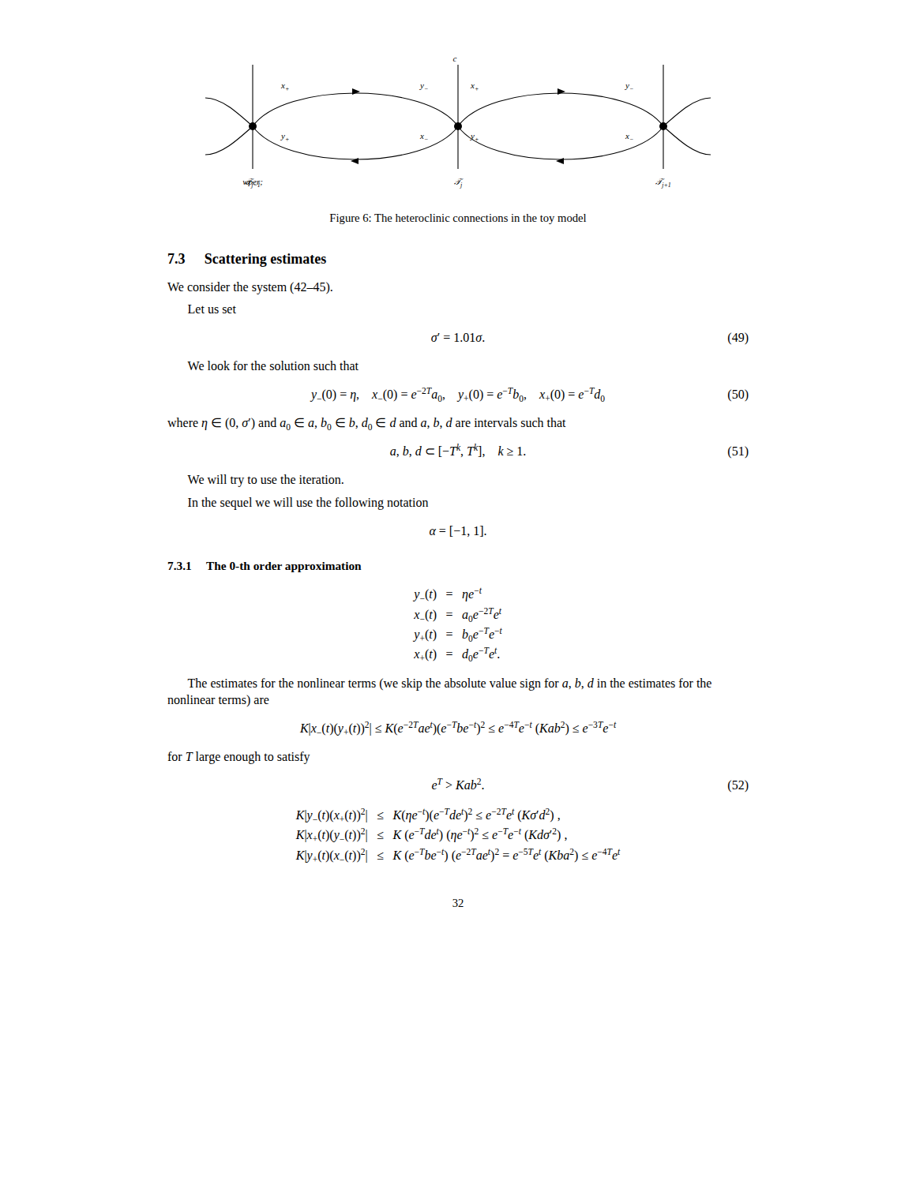c x+ y+ y− x− x+ y+ y− x− wper; 𝒯j−1 𝒯j 𝒯j+1
Figure 6: The heteroclinic connections in the toy model
7.3 Scattering estimates
We consider the system (42–45).
Let us set
σ′ = 1.01σ. (49)
We look for the solution such that
y−(0) = η, x−(0) = e−2Ta0, y+(0) = e−Tb0, x+(0) = e−Td0 (50)
where η ∈ (0, σ′) and a0 ∈ a, b0 ∈ b, d0 ∈ d and a, b, d are intervals such that
a, b, d ⊂ [−Tk, Tk], k ≥ 1. (51)
We will try to use the iteration.
In the sequel we will use the following notation
α = [−1, 1].
7.3.1 The 0-th order approximation
| y − ( t ) | = | ηe − t |
| x − ( t ) | = | a 0 e −2 T e t |
| y + ( t ) | = | b 0 e − T e − t |
| x + ( t ) | = | d 0 e − T e t . |
The estimates for the nonlinear terms (we skip the absolute value sign for a, b, d in the estimates for the nonlinear terms) are
K|x−(t)(y+(t))2| ≤ K(e−2Taet)(e−Tbe−t)2 ≤ e−4Te−t (Kab2) ≤ e−3Te−t
for T large enough to satisfy
eT > Kab2. (52)
| K / y − ( t )( x + ( t )) 2 / | ≤ | K ( ηe − t )( e − T de t ) 2 ≤ e −2 T e t ( Kσ ′ d 2 ) , |
| K / x + ( t )( y − ( t )) 2 / | ≤ | K ( e − T de t ) ( ηe − t ) 2 ≤ e − T e − t ( Kdσ ′ 2 ) , |
| K / y + ( t )( x − ( t )) 2 / | ≤ | K ( e − T be − t ) ( e −2 T ae t ) 2 = e −5 T e t ( Kba 2 ) ≤ e −4 T e t |
32